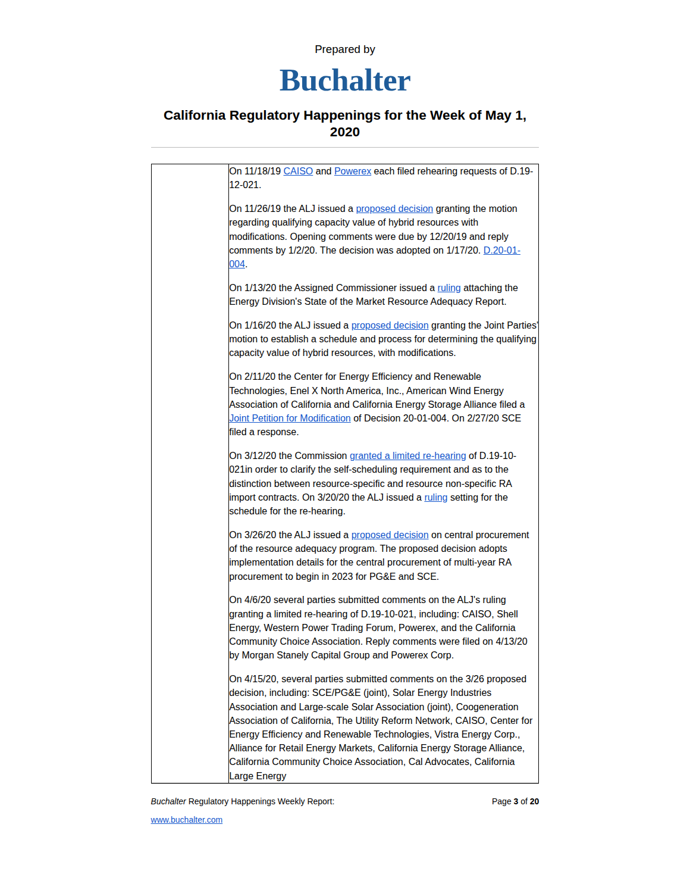Prepared by
Buchalter
California Regulatory Happenings for the Week of May 1, 2020
| | On 11/18/19 CAISO and Powerex each filed rehearing requests of D.19-12-021. On 11/26/19 the ALJ issued a proposed decision granting the motion regarding qualifying capacity value of hybrid resources with modifications. Opening comments were due by 12/20/19 and reply comments by 1/2/20. The decision was adopted on 1/17/20. D.20-01-004 . On 1/13/20 the Assigned Commissioner issued a ruling attaching the Energy Division's State of the Market Resource Adequacy Report. On 1/16/20 the ALJ issued a proposed decision granting the Joint Parties' motion to establish a schedule and process for determining the qualifying capacity value of hybrid resources, with modifications. On 2/11/20 the Center for Energy Efficiency and Renewable Technologies, Enel X North America, Inc., American Wind Energy Association of California and California Energy Storage Alliance filed a Joint Petition for Modification of Decision 20-01-004. On 2/27/20 SCE filed a response. On 3/12/20 the Commission granted a limited re-hearing of D.19-10-021in order to clarify the self-scheduling requirement and as to the distinction between resource-specific and resource non-specific RA import contracts. On 3/20/20 the ALJ issued a ruling setting for the schedule for the re-hearing. On 3/26/20 the ALJ issued a proposed decision on central procurement of the resource adequacy program. The proposed decision adopts implementation details for the central procurement of multi-year RA procurement to begin in 2023 for PG&E and SCE. On 4/6/20 several parties submitted comments on the ALJ's ruling granting a limited re-hearing of D.19-10-021, including: CAISO, Shell Energy, Western Power Trading Forum, Powerex, and the California Community Choice Association. Reply comments were filed on 4/13/20 by Morgan Stanely Capital Group and Powerex Corp. On 4/15/20, several parties submitted comments on the 3/26 proposed decision, including: SCE/PG&E (joint), Solar Energy Industries Association and Large-scale Solar Association (joint), Coogeneration Association of California, The Utility Reform Network, CAISO, Center for Energy Efficiency and Renewable Technologies, Vistra Energy Corp., Alliance for Retail Energy Markets, California Energy Storage Alliance, California Community Choice Association, Cal Advocates, California Large Energy |
Buchalter Regulatory Happenings Weekly Report:
Page 3 of 20
www.buchalter.com